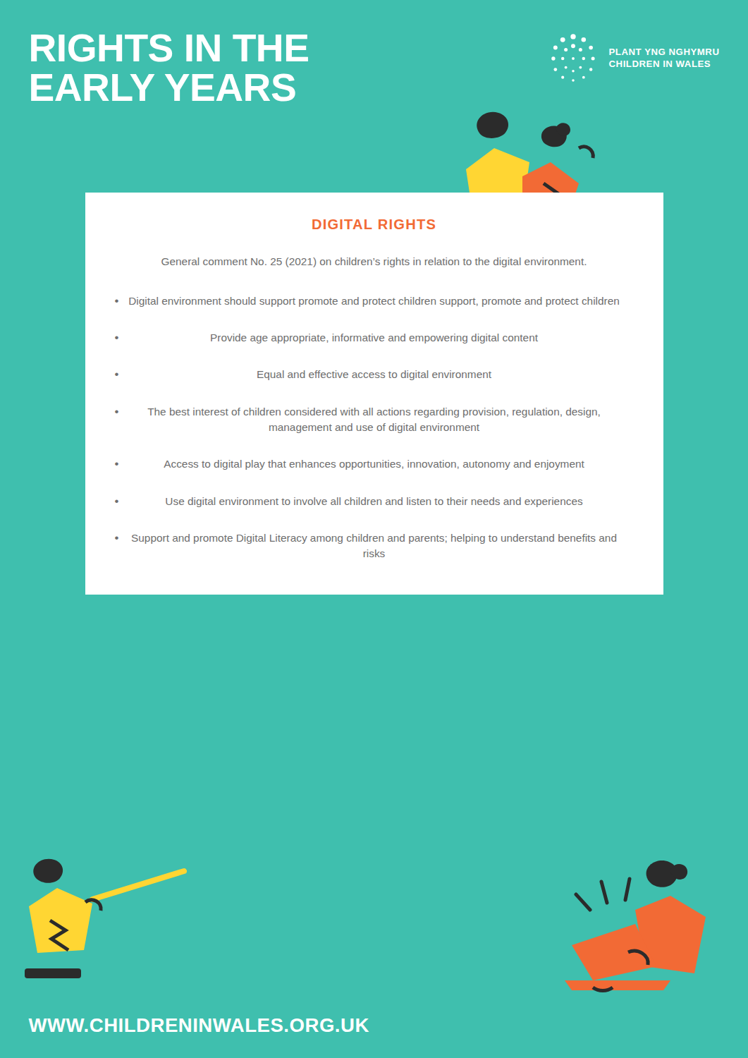Rights in the
Early Years
Plant yng Nghymru
Children in Wales
Digital Rights
General comment No. 25 (2021) on children’s rights in relation to the digital environment.
Digital environment should support promote and protect children support, promote and protect children
Provide age appropriate, informative and empowering digital content
Equal and effective access to digital environment
The best interest of children considered with all actions regarding provision, regulation, design, management and use of digital environment
Access to digital play that enhances opportunities, innovation, autonomy and enjoyment
Use digital environment to involve all children and listen to their needs and experiences
Support and promote Digital Literacy among children and parents; helping to understand benefits and risks
www.childreninwales.org.uk